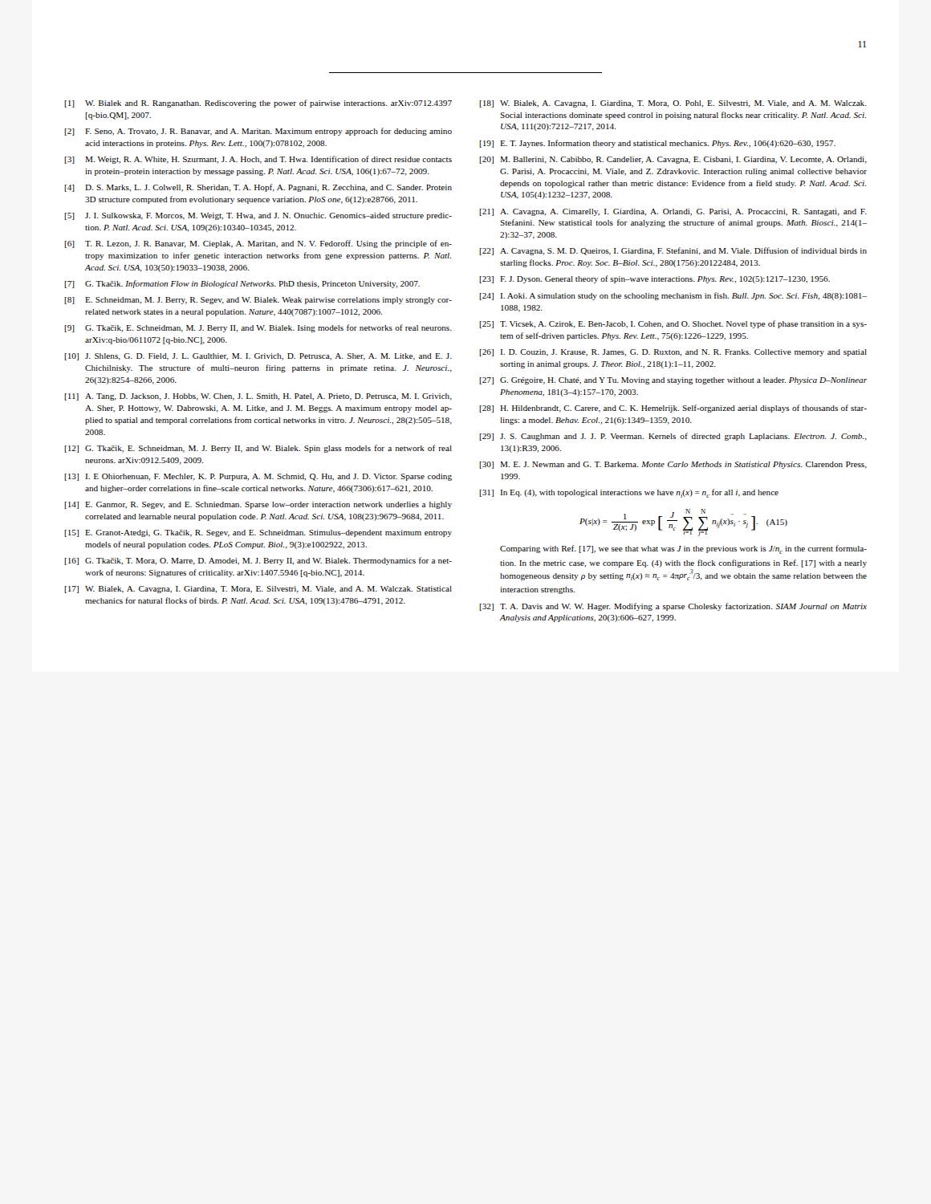11
[1] W. Bialek and R. Ranganathan. Rediscovering the power of pairwise interactions. arXiv:0712.4397 [q-bio.QM], 2007.
[2] F. Seno, A. Trovato, J. R. Banavar, and A. Maritan. Maximum entropy approach for deducing amino acid interactions in proteins. Phys. Rev. Lett., 100(7):078102, 2008.
[3] M. Weigt, R. A. White, H. Szurmant, J. A. Hoch, and T. Hwa. Identification of direct residue contacts in protein–protein interaction by message passing. P. Natl. Acad. Sci. USA, 106(1):67–72, 2009.
[4] D. S. Marks, L. J. Colwell, R. Sheridan, T. A. Hopf, A. Pagnani, R. Zecchina, and C. Sander. Protein 3D structure computed from evolutionary sequence variation. PloS one, 6(12):e28766, 2011.
[5] J. I. Sulkowska, F. Morcos, M. Weigt, T. Hwa, and J. N. Onuchic. Genomics–aided structure prediction. P. Natl. Acad. Sci. USA, 109(26):10340–10345, 2012.
[6] T. R. Lezon, J. R. Banavar, M. Cieplak, A. Maritan, and N. V. Fedoroff. Using the principle of entropy maximization to infer genetic interaction networks from gene expression patterns. P. Natl. Acad. Sci. USA, 103(50):19033–19038, 2006.
[7] G. Tkačik. Information Flow in Biological Networks. PhD thesis, Princeton University, 2007.
[8] E. Schneidman, M. J. Berry, R. Segev, and W. Bialek. Weak pairwise correlations imply strongly correlated network states in a neural population. Nature, 440(7087):1007–1012, 2006.
[9] G. Tkačik, E. Schneidman, M. J. Berry II, and W. Bialek. Ising models for networks of real neurons. arXiv:q-bio/0611072 [q-bio.NC], 2006.
[10] J. Shlens, G. D. Field, J. L. Gaulthier, M. I. Grivich, D. Petrusca, A. Sher, A. M. Litke, and E. J. Chichilnisky. The structure of multi–neuron firing patterns in primate retina. J. Neurosci., 26(32):8254–8266, 2006.
[11] A. Tang, D. Jackson, J. Hobbs, W. Chen, J. L. Smith, H. Patel, A. Prieto, D. Petrusca, M. I. Grivich, A. Sher, P. Hottowy, W. Dabrowski, A. M. Litke, and J. M. Beggs. A maximum entropy model applied to spatial and temporal correlations from cortical networks in vitro. J. Neurosci., 28(2):505–518, 2008.
[12] G. Tkačik, E. Schneidman, M. J. Berry II, and W. Bialek. Spin glass models for a network of real neurons. arXiv:0912.5409, 2009.
[13] I. E Ohiorhenuan, F. Mechler, K. P. Purpura, A. M. Schmid, Q. Hu, and J. D. Victor. Sparse coding and higher–order correlations in fine–scale cortical networks. Nature, 466(7306):617–621, 2010.
[14] E. Ganmor, R. Segev, and E. Schniedman. Sparse low–order interaction network underlies a highly correlated and learnable neural population code. P. Natl. Acad. Sci. USA, 108(23):9679–9684, 2011.
[15] E. Granot-Atedgi, G. Tkačik, R. Segev, and E. Schneidman. Stimulus–dependent maximum entropy models of neural population codes. PLoS Comput. Biol., 9(3):e1002922, 2013.
[16] G. Tkačik, T. Mora, O. Marre, D. Amodei, M. J. Berry II, and W. Bialek. Thermodynamics for a network of neurons: Signatures of criticality. arXiv:1407.5946 [q-bio.NC], 2014.
[17] W. Bialek, A. Cavagna, I. Giardina, T. Mora, E. Silvestri, M. Viale, and A. M. Walczak. Statistical mechanics for natural flocks of birds. P. Natl. Acad. Sci. USA, 109(13):4786–4791, 2012.
[18] W. Bialek, A. Cavagna, I. Giardina, T. Mora, O. Pohl, E. Silvestri, M. Viale, and A. M. Walczak. Social interactions dominate speed control in poising natural flocks near criticality. P. Natl. Acad. Sci. USA, 111(20):7212–7217, 2014.
[19] E. T. Jaynes. Information theory and statistical mechanics. Phys. Rev., 106(4):620–630, 1957.
[20] M. Ballerini, N. Cabibbo, R. Candelier, A. Cavagna, E. Cisbani, I. Giardina, V. Lecomte, A. Orlandi, G. Parisi, A. Procaccini, M. Viale, and Z. Zdravkovic. Interaction ruling animal collective behavior depends on topological rather than metric distance: Evidence from a field study. P. Natl. Acad. Sci. USA, 105(4):1232–1237, 2008.
[21] A. Cavagna, A. Cimarelly, I. Giardina, A. Orlandi, G. Parisi, A. Procaccini, R. Santagati, and F. Stefanini. New statistical tools for analyzing the structure of animal groups. Math. Biosci., 214(1–2):32–37, 2008.
[22] A. Cavagna, S. M. D. Queiros, I. Giardina, F. Stefanini, and M. Viale. Diffusion of individual birds in starling flocks. Proc. Roy. Soc. B–Biol. Sci., 280(1756):20122484, 2013.
[23] F. J. Dyson. General theory of spin–wave interactions. Phys. Rev., 102(5):1217–1230, 1956.
[24] I. Aoki. A simulation study on the schooling mechanism in fish. Bull. Jpn. Soc. Sci. Fish, 48(8):1081–1088, 1982.
[25] T. Vicsek, A. Czirok, E. Ben-Jacob, I. Cohen, and O. Shochet. Novel type of phase transition in a system of self-driven particles. Phys. Rev. Lett., 75(6):1226–1229, 1995.
[26] I. D. Couzin, J. Krause, R. James, G. D. Ruxton, and N. R. Franks. Collective memory and spatial sorting in animal groups. J. Theor. Biol., 218(1):1–11, 2002.
[27] G. Grégoire, H. Chaté, and Y Tu. Moving and staying together without a leader. Physica D–Nonlinear Phenomena, 181(3–4):157–170, 2003.
[28] H. Hildenbrandt, C. Carere, and C. K. Hemelrijk. Self-organized aerial displays of thousands of starlings: a model. Behav. Ecol., 21(6):1349–1359, 2010.
[29] J. S. Caughman and J. J. P. Veerman. Kernels of directed graph Laplacians. Electron. J. Comb., 13(1):R39, 2006.
[30] M. E. J. Newman and G. T. Barkema. Monte Carlo Methods in Statistical Physics. Clarendon Press, 1999.
[31] In Eq. (4), with topological interactions we have ni(x) = nc for all i, and hence
P(s|x) = 1 Z(x; J) exp [ Jnc N∑i=1 N∑j=1 nij(x)si · sj ]. (A15)
Comparing with Ref. [17], we see that what was J in the previous work is J/nc in the current formulation. In the metric case, we compare Eq. (4) with the flock configurations in Ref. [17] with a nearly homogeneous density ρ by setting ni(x) ≈ nc = 4πρrc3/3, and we obtain the same relation between the interaction strengths.
[32] T. A. Davis and W. W. Hager. Modifying a sparse Cholesky factorization. SIAM Journal on Matrix Analysis and Applications, 20(3):606–627, 1999.